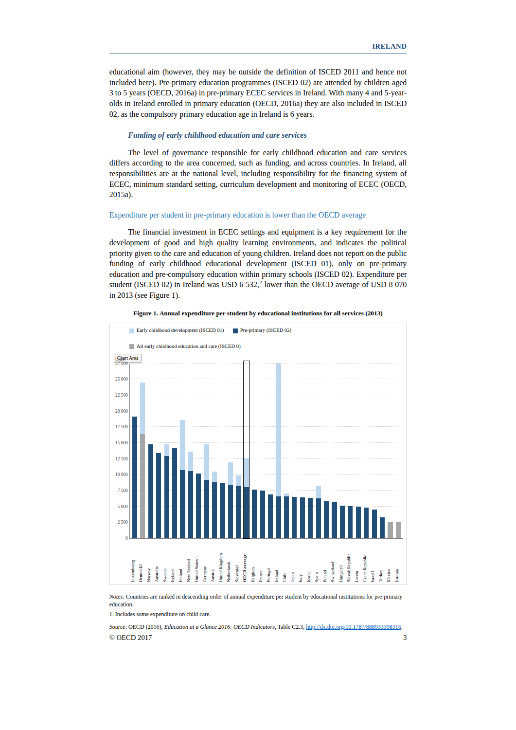IRELAND
educational aim (however, they may be outside the definition of ISCED 2011 and hence not included here). Pre-primary education programmes (ISCED 02) are attended by children aged 3 to 5 years (OECD, 2016a) in pre-primary ECEC services in Ireland. With many 4 and 5-year-olds in Ireland enrolled in primary education (OECD, 2016a) they are also included in ISCED 02, as the compulsory primary education age in Ireland is 6 years.
Funding of early childhood education and care services
The level of governance responsible for early childhood education and care services differs according to the area concerned, such as funding, and across countries. In Ireland, all responsibilities are at the national level, including responsibility for the financing system of ECEC, minimum standard setting, curriculum development and monitoring of ECEC (OECD, 2015a).
Expenditure per student in pre-primary education is lower than the OECD average
The financial investment in ECEC settings and equipment is a key requirement for the development of good and high quality learning environments, and indicates the political priority given to the care and education of young children. Ireland does not report on the public funding of early childhood educational development (ISCED 01), only on pre-primary education and pre-compulsory education within primary schools (ISCED 02). Expenditure per student (ISCED 02) in Ireland was USD 6 532,2 lower than the OECD average of USD 8 070 in 2013 (see Figure 1).
Figure 1. Annual expenditure per student by educational institutions for all services (2013)
Early childhood development (ISCED 01) Pre-primary (ISCED 02) All early childhood education and care (ISCED 0)
Chart Area
USD
27 500
25 000
22 500
20 000
17 500
15 000
12 500
10 000
7 500
5 000
2 500
0
Luxembourg
Denmark1
Norway
Australia
Sweden
Iceland
Finland
New Zealand
United States 1
Germany
Austria
United Kingdom
Netherlands
Slovenia1
OECD average
Belgium
France
Portugal
Ireland
Chile
Japan
Italy
Korea
Spain
Poland
Switzerland
Hungary1
Slovak Republic
Latvia
Czech Republic
Israel1
Turkey
Mexico
Estonia
Notes: Countries are ranked in descending order of annual expenditure per student by educational institutions for pre-primary education.
1. Includes some expenditure on child care.
Source: OECD (2016), Education at a Glance 2016: OECD Indicators, Table C2.3, http://dx.doi.org/10.1787/888933398316.
© OECD 2017 3